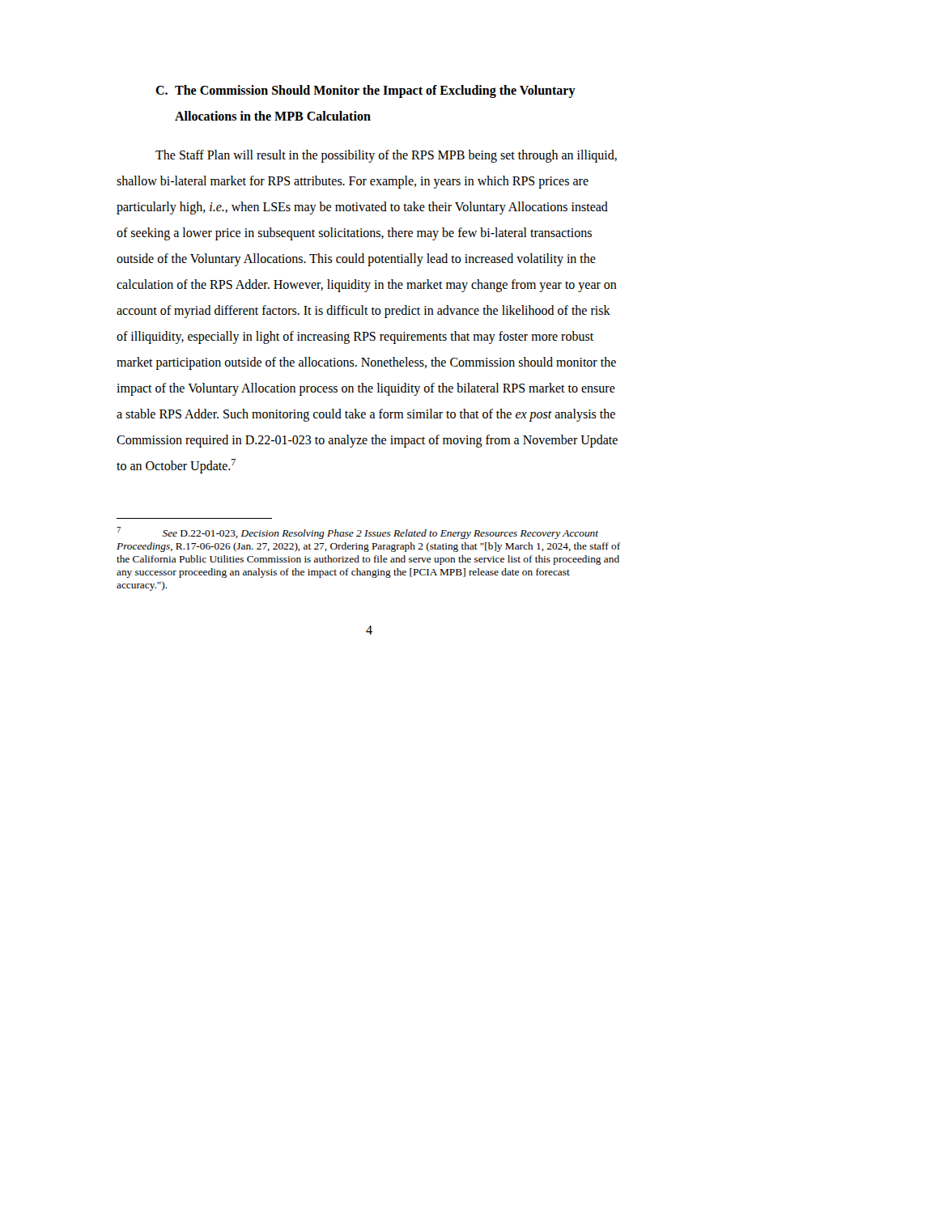C. The Commission Should Monitor the Impact of Excluding the Voluntary Allocations in the MPB Calculation
The Staff Plan will result in the possibility of the RPS MPB being set through an illiquid, shallow bi-lateral market for RPS attributes. For example, in years in which RPS prices are particularly high, i.e., when LSEs may be motivated to take their Voluntary Allocations instead of seeking a lower price in subsequent solicitations, there may be few bi-lateral transactions outside of the Voluntary Allocations. This could potentially lead to increased volatility in the calculation of the RPS Adder. However, liquidity in the market may change from year to year on account of myriad different factors. It is difficult to predict in advance the likelihood of the risk of illiquidity, especially in light of increasing RPS requirements that may foster more robust market participation outside of the allocations. Nonetheless, the Commission should monitor the impact of the Voluntary Allocation process on the liquidity of the bilateral RPS market to ensure a stable RPS Adder. Such monitoring could take a form similar to that of the ex post analysis the Commission required in D.22-01-023 to analyze the impact of moving from a November Update to an October Update.7
7 See D.22-01-023, Decision Resolving Phase 2 Issues Related to Energy Resources Recovery Account Proceedings, R.17-06-026 (Jan. 27, 2022), at 27, Ordering Paragraph 2 (stating that "[b]y March 1, 2024, the staff of the California Public Utilities Commission is authorized to file and serve upon the service list of this proceeding and any successor proceeding an analysis of the impact of changing the [PCIA MPB] release date on forecast accuracy.").
4